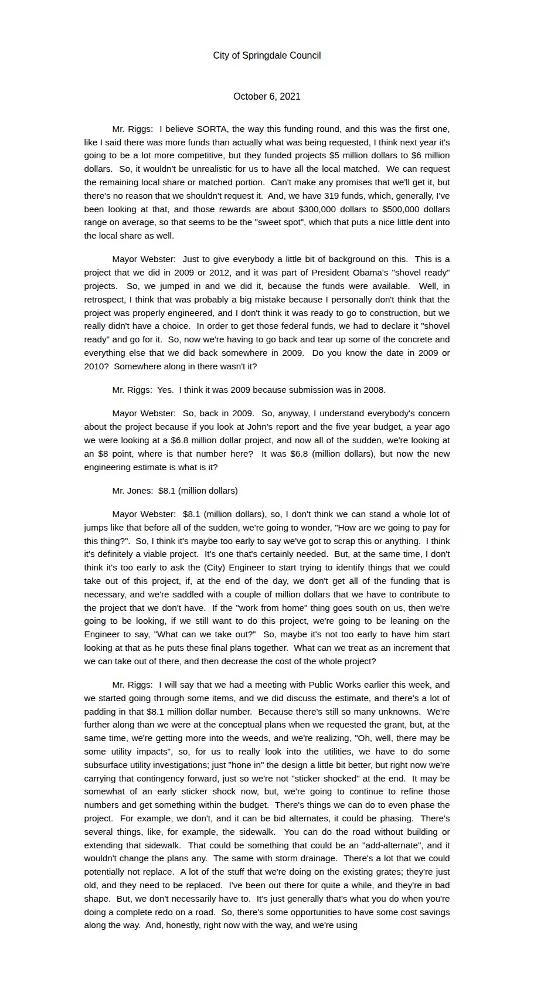City of Springdale Council
October 6, 2021
Mr. Riggs: I believe SORTA, the way this funding round, and this was the first one, like I said there was more funds than actually what was being requested, I think next year it's going to be a lot more competitive, but they funded projects $5 million dollars to $6 million dollars. So, it wouldn't be unrealistic for us to have all the local matched. We can request the remaining local share or matched portion. Can't make any promises that we'll get it, but there's no reason that we shouldn't request it. And, we have 319 funds, which, generally, I've been looking at that, and those rewards are about $300,000 dollars to $500,000 dollars range on average, so that seems to be the "sweet spot", which that puts a nice little dent into the local share as well.
Mayor Webster: Just to give everybody a little bit of background on this. This is a project that we did in 2009 or 2012, and it was part of President Obama's "shovel ready" projects. So, we jumped in and we did it, because the funds were available. Well, in retrospect, I think that was probably a big mistake because I personally don't think that the project was properly engineered, and I don't think it was ready to go to construction, but we really didn't have a choice. In order to get those federal funds, we had to declare it "shovel ready" and go for it. So, now we're having to go back and tear up some of the concrete and everything else that we did back somewhere in 2009. Do you know the date in 2009 or 2010? Somewhere along in there wasn't it?
Mr. Riggs: Yes. I think it was 2009 because submission was in 2008.
Mayor Webster: So, back in 2009. So, anyway, I understand everybody's concern about the project because if you look at John's report and the five year budget, a year ago we were looking at a $6.8 million dollar project, and now all of the sudden, we're looking at an $8 point, where is that number here? It was $6.8 (million dollars), but now the new engineering estimate is what is it?
Mr. Jones: $8.1 (million dollars)
Mayor Webster: $8.1 (million dollars), so, I don't think we can stand a whole lot of jumps like that before all of the sudden, we're going to wonder, "How are we going to pay for this thing?". So, I think it's maybe too early to say we've got to scrap this or anything. I think it's definitely a viable project. It's one that's certainly needed. But, at the same time, I don't think it's too early to ask the (City) Engineer to start trying to identify things that we could take out of this project, if, at the end of the day, we don't get all of the funding that is necessary, and we're saddled with a couple of million dollars that we have to contribute to the project that we don't have. If the "work from home" thing goes south on us, then we're going to be looking, if we still want to do this project, we're going to be leaning on the Engineer to say, "What can we take out?" So, maybe it's not too early to have him start looking at that as he puts these final plans together. What can we treat as an increment that we can take out of there, and then decrease the cost of the whole project?
Mr. Riggs: I will say that we had a meeting with Public Works earlier this week, and we started going through some items, and we did discuss the estimate, and there's a lot of padding in that $8.1 million dollar number. Because there's still so many unknowns. We're further along than we were at the conceptual plans when we requested the grant, but, at the same time, we're getting more into the weeds, and we're realizing, "Oh, well, there may be some utility impacts", so, for us to really look into the utilities, we have to do some subsurface utility investigations; just "hone in" the design a little bit better, but right now we're carrying that contingency forward, just so we're not "sticker shocked" at the end. It may be somewhat of an early sticker shock now, but, we're going to continue to refine those numbers and get something within the budget. There's things we can do to even phase the project. For example, we don't, and it can be bid alternates, it could be phasing. There's several things, like, for example, the sidewalk. You can do the road without building or extending that sidewalk. That could be something that could be an "add-alternate", and it wouldn't change the plans any. The same with storm drainage. There's a lot that we could potentially not replace. A lot of the stuff that we're doing on the existing grates; they're just old, and they need to be replaced. I've been out there for quite a while, and they're in bad shape. But, we don't necessarily have to. It's just generally that's what you do when you're doing a complete redo on a road. So, there's some opportunities to have some cost savings along the way. And, honestly, right now with the way, and we're using